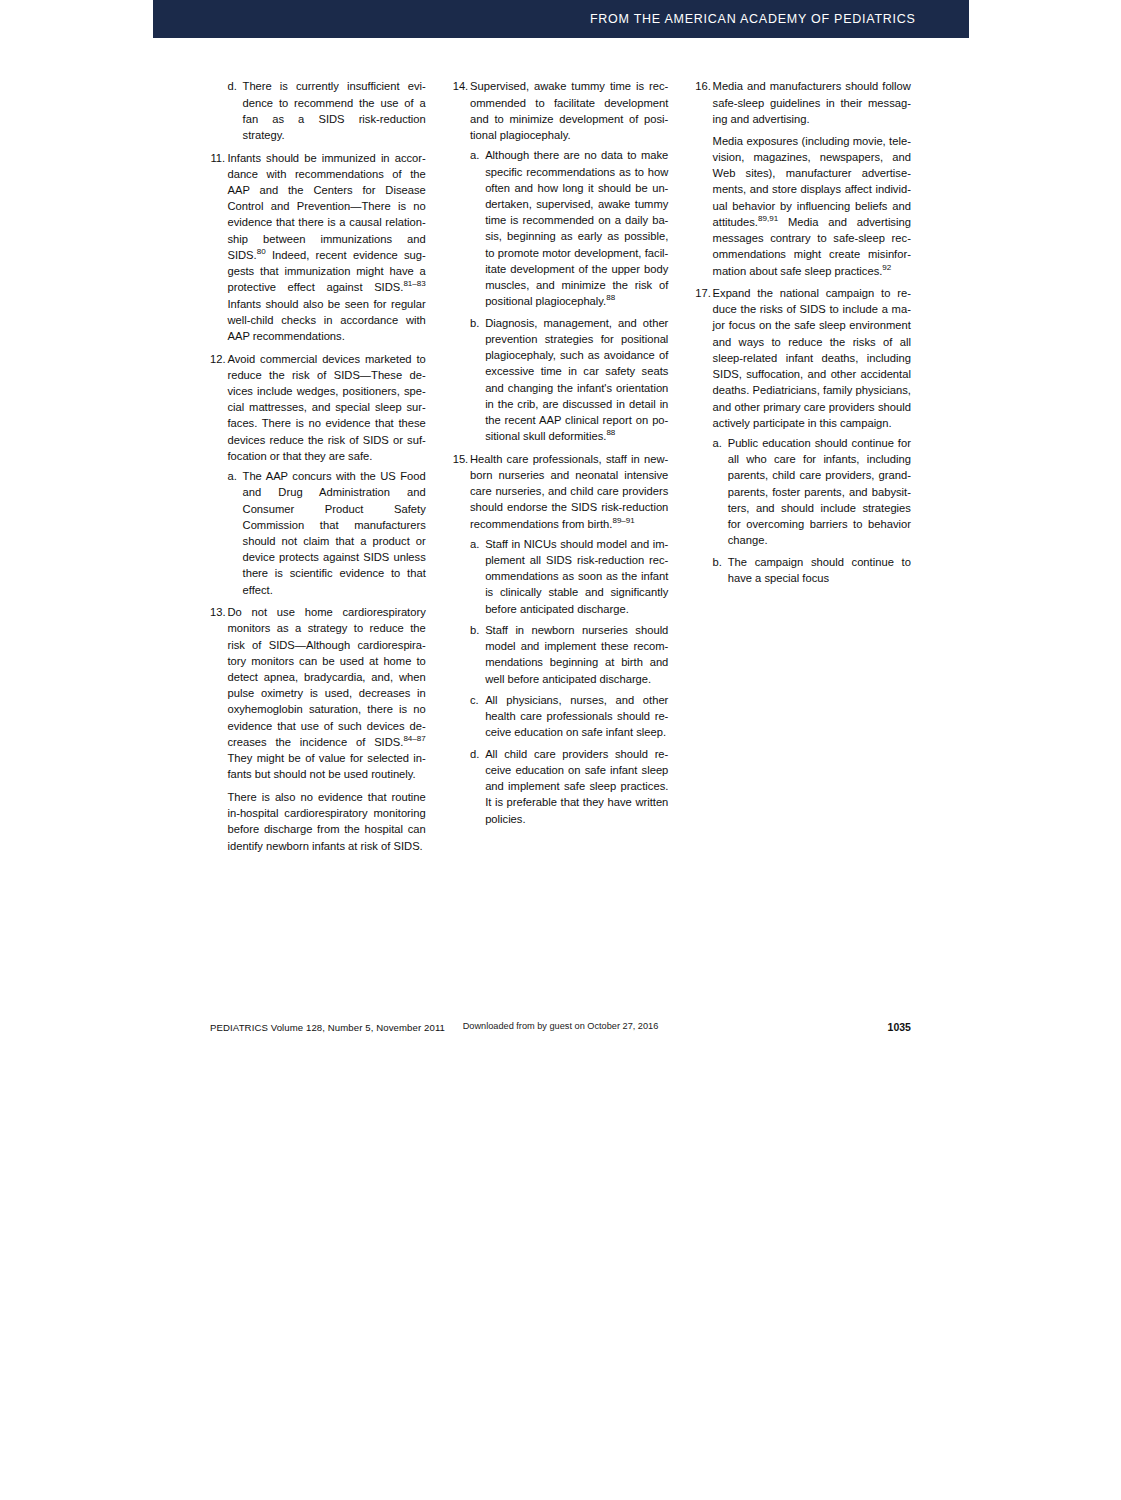FROM THE AMERICAN ACADEMY OF PEDIATRICS
d. There is currently insufficient evidence to recommend the use of a fan as a SIDS risk-reduction strategy.
11. Infants should be immunized in accordance with recommendations of the AAP and the Centers for Disease Control and Prevention—There is no evidence that there is a causal relationship between immunizations and SIDS.80 Indeed, recent evidence suggests that immunization might have a protective effect against SIDS.81–83 Infants should also be seen for regular well-child checks in accordance with AAP recommendations.
12. Avoid commercial devices marketed to reduce the risk of SIDS—These devices include wedges, positioners, special mattresses, and special sleep surfaces. There is no evidence that these devices reduce the risk of SIDS or suffocation or that they are safe.
a. The AAP concurs with the US Food and Drug Administration and Consumer Product Safety Commission that manufacturers should not claim that a product or device protects against SIDS unless there is scientific evidence to that effect.
13. Do not use home cardiorespiratory monitors as a strategy to reduce the risk of SIDS—Although cardiorespiratory monitors can be used at home to detect apnea, bradycardia, and, when pulse oximetry is used, decreases in oxyhemoglobin saturation, there is no evidence that use of such devices decreases the incidence of SIDS.84–87 They might be of value for selected infants but should not be used routinely.
There is also no evidence that routine in-hospital cardiorespiratory monitoring before discharge from the hospital can identify newborn infants at risk of SIDS.
14. Supervised, awake tummy time is recommended to facilitate development and to minimize development of positional plagiocephaly.
a. Although there are no data to make specific recommendations as to how often and how long it should be undertaken, supervised, awake tummy time is recommended on a daily basis, beginning as early as possible, to promote motor development, facilitate development of the upper body muscles, and minimize the risk of positional plagiocephaly.88
b. Diagnosis, management, and other prevention strategies for positional plagiocephaly, such as avoidance of excessive time in car safety seats and changing the infant's orientation in the crib, are discussed in detail in the recent AAP clinical report on positional skull deformities.88
15. Health care professionals, staff in newborn nurseries and neonatal intensive care nurseries, and child care providers should endorse the SIDS risk-reduction recommendations from birth.89–91
a. Staff in NICUs should model and implement all SIDS risk-reduction recommendations as soon as the infant is clinically stable and significantly before anticipated discharge.
b. Staff in newborn nurseries should model and implement these recommendations beginning at birth and well before anticipated discharge.
c. All physicians, nurses, and other health care professionals should receive education on safe infant sleep.
d. All child care providers should receive education on safe infant sleep and implement safe sleep practices. It is preferable that they have written policies.
16. Media and manufacturers should follow safe-sleep guidelines in their messaging and advertising.
Media exposures (including movie, television, magazines, newspapers, and Web sites), manufacturer advertisements, and store displays affect individual behavior by influencing beliefs and attitudes.89,91 Media and advertising messages contrary to safe-sleep recommendations might create misinformation about safe sleep practices.92
17. Expand the national campaign to reduce the risks of SIDS to include a major focus on the safe sleep environment and ways to reduce the risks of all sleep-related infant deaths, including SIDS, suffocation, and other accidental deaths. Pediatricians, family physicians, and other primary care providers should actively participate in this campaign.
a. Public education should continue for all who care for infants, including parents, child care providers, grandparents, foster parents, and babysitters, and should include strategies for overcoming barriers to behavior change.
b. The campaign should continue to have a special focus
PEDIATRICS Volume 128, Number 5, November 2011
Downloaded from by guest on October 27, 2016
1035